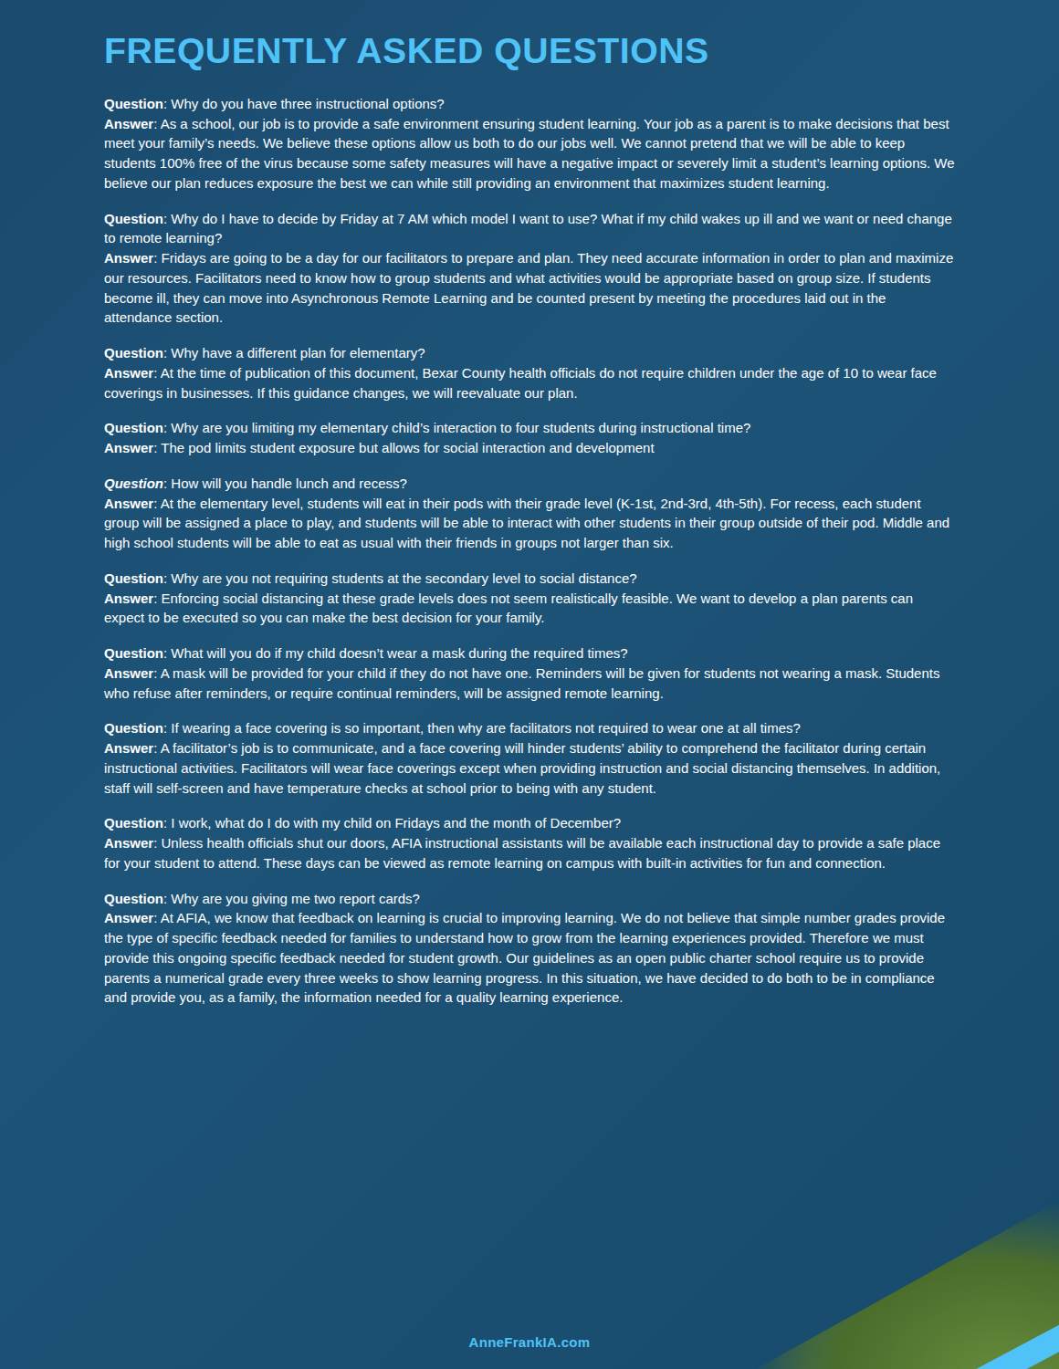Frequently Asked Questions
Question: Why do you have three instructional options?
Answer: As a school, our job is to provide a safe environment ensuring student learning. Your job as a parent is to make decisions that best meet your family’s needs. We believe these options allow us both to do our jobs well. We cannot pretend that we will be able to keep students 100% free of the virus because some safety measures will have a negative impact or severely limit a student’s learning options. We believe our plan reduces exposure the best we can while still providing an environment that maximizes student learning.
Question: Why do I have to decide by Friday at 7 AM which model I want to use? What if my child wakes up ill and we want or need change to remote learning?
Answer: Fridays are going to be a day for our facilitators to prepare and plan. They need accurate information in order to plan and maximize our resources. Facilitators need to know how to group students and what activities would be appropriate based on group size. If students become ill, they can move into Asynchronous Remote Learning and be counted present by meeting the procedures laid out in the attendance section.
Question: Why have a different plan for elementary?
Answer: At the time of publication of this document, Bexar County health officials do not require children under the age of 10 to wear face coverings in businesses. If this guidance changes, we will reevaluate our plan.
Question: Why are you limiting my elementary child’s interaction to four students during instructional time?
Answer: The pod limits student exposure but allows for social interaction and development
Question: How will you handle lunch and recess?
Answer: At the elementary level, students will eat in their pods with their grade level (K-1st, 2nd-3rd, 4th-5th). For recess, each student group will be assigned a place to play, and students will be able to interact with other students in their group outside of their pod. Middle and high school students will be able to eat as usual with their friends in groups not larger than six.
Question: Why are you not requiring students at the secondary level to social distance?
Answer: Enforcing social distancing at these grade levels does not seem realistically feasible. We want to develop a plan parents can expect to be executed so you can make the best decision for your family.
Question: What will you do if my child doesn’t wear a mask during the required times?
Answer: A mask will be provided for your child if they do not have one. Reminders will be given for students not wearing a mask. Students who refuse after reminders, or require continual reminders, will be assigned remote learning.
Question: If wearing a face covering is so important, then why are facilitators not required to wear one at all times?
Answer: A facilitator’s job is to communicate, and a face covering will hinder students’ ability to comprehend the facilitator during certain instructional activities. Facilitators will wear face coverings except when providing instruction and social distancing themselves. In addition, staff will self-screen and have temperature checks at school prior to being with any student.
Question: I work, what do I do with my child on Fridays and the month of December?
Answer: Unless health officials shut our doors, AFIA instructional assistants will be available each instructional day to provide a safe place for your student to attend. These days can be viewed as remote learning on campus with built-in activities for fun and connection.
Question: Why are you giving me two report cards?
Answer: At AFIA, we know that feedback on learning is crucial to improving learning. We do not believe that simple number grades provide the type of specific feedback needed for families to understand how to grow from the learning experiences provided. Therefore we must provide this ongoing specific feedback needed for student growth. Our guidelines as an open public charter school require us to provide parents a numerical grade every three weeks to show learning progress. In this situation, we have decided to do both to be in compliance and provide you, as a family, the information needed for a quality learning experience.
AnneFrankIA.com